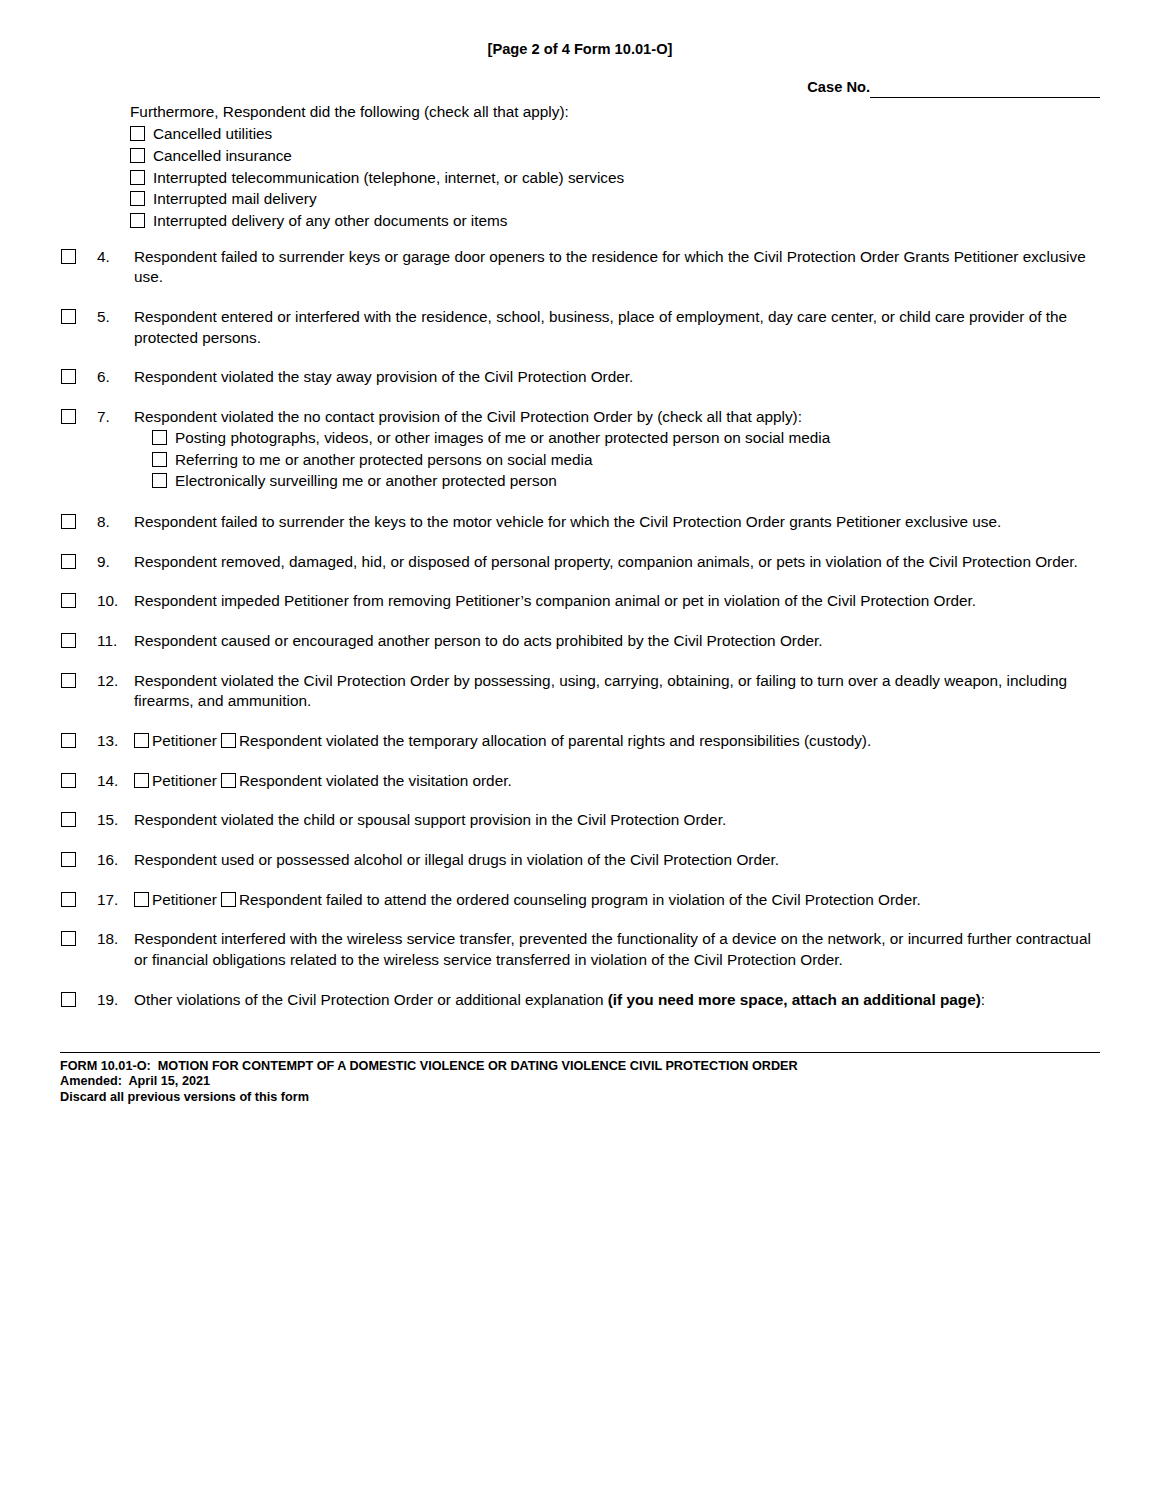[Page 2 of 4 Form 10.01-O]
Case No.
Furthermore, Respondent did the following (check all that apply):
Cancelled utilities
Cancelled insurance
Interrupted telecommunication (telephone, internet, or cable) services
Interrupted mail delivery
Interrupted delivery of any other documents or items
| | 4. | Respondent failed to surrender keys or garage door openers to the residence for which the Civil Protection Order Grants Petitioner exclusive use. |
| | 5. | Respondent entered or interfered with the residence, school, business, place of employment, day care center, or child care provider of the protected persons. |
| | 6. | Respondent violated the stay away provision of the Civil Protection Order. |
| | 7. | Respondent violated the no contact provision of the Civil Protection Order by (check all that apply): Posting photographs, videos, or other images of me or another protected person on social media Referring to me or another protected persons on social media Electronically surveilling me or another protected person |
| | 8. | Respondent failed to surrender the keys to the motor vehicle for which the Civil Protection Order grants Petitioner exclusive use. |
| | 9. | Respondent removed, damaged, hid, or disposed of personal property, companion animals, or pets in violation of the Civil Protection Order. |
| | 10. | Respondent impeded Petitioner from removing Petitioner’s companion animal or pet in violation of the Civil Protection Order. |
| | 11. | Respondent caused or encouraged another person to do acts prohibited by the Civil Protection Order. |
| | 12. | Respondent violated the Civil Protection Order by possessing, using, carrying, obtaining, or failing to turn over a deadly weapon, including firearms, and ammunition. |
| | 13. | Petitioner Respondent violated the temporary allocation of parental rights and responsibilities (custody). |
| | 14. | Petitioner Respondent violated the visitation order. |
| | 15. | Respondent violated the child or spousal support provision in the Civil Protection Order. |
| | 16. | Respondent used or possessed alcohol or illegal drugs in violation of the Civil Protection Order. |
| | 17. | Petitioner Respondent failed to attend the ordered counseling program in violation of the Civil Protection Order. |
| | 18. | Respondent interfered with the wireless service transfer, prevented the functionality of a device on the network, or incurred further contractual or financial obligations related to the wireless service transferred in violation of the Civil Protection Order. |
| | 19. | Other violations of the Civil Protection Order or additional explanation (if you need more space, attach an additional page) : |
FORM 10.01-O: MOTION FOR CONTEMPT OF A DOMESTIC VIOLENCE OR DATING VIOLENCE CIVIL PROTECTION ORDER
Amended: April 15, 2021
Discard all previous versions of this form